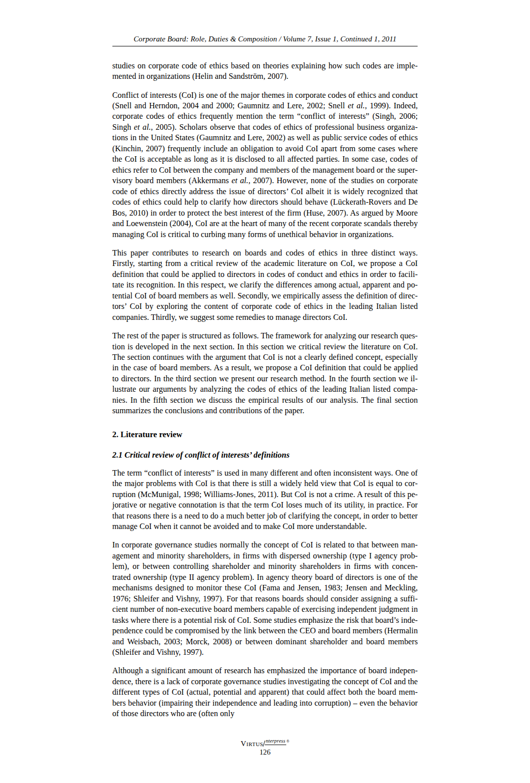Corporate Board: Role, Duties & Composition / Volume 7, Issue 1, Continued 1, 2011
studies on corporate code of ethics based on theories explaining how such codes are implemented in organizations (Helin and Sandström, 2007).
Conflict of interests (CoI) is one of the major themes in corporate codes of ethics and conduct (Snell and Herndon, 2004 and 2000; Gaumnitz and Lere, 2002; Snell et al., 1999). Indeed, corporate codes of ethics frequently mention the term “conflict of interests” (Singh, 2006; Singh et al., 2005). Scholars observe that codes of ethics of professional business organizations in the United States (Gaumnitz and Lere, 2002) as well as public service codes of ethics (Kinchin, 2007) frequently include an obligation to avoid CoI apart from some cases where the CoI is acceptable as long as it is disclosed to all affected parties. In some case, codes of ethics refer to CoI between the company and members of the management board or the supervisory board members (Akkermans et al., 2007). However, none of the studies on corporate code of ethics directly address the issue of directors’ CoI albeit it is widely recognized that codes of ethics could help to clarify how directors should behave (Lückerath-Rovers and De Bos, 2010) in order to protect the best interest of the firm (Huse, 2007). As argued by Moore and Loewenstein (2004), CoI are at the heart of many of the recent corporate scandals thereby managing CoI is critical to curbing many forms of unethical behavior in organizations.
This paper contributes to research on boards and codes of ethics in three distinct ways. Firstly, starting from a critical review of the academic literature on CoI, we propose a CoI definition that could be applied to directors in codes of conduct and ethics in order to facilitate its recognition. In this respect, we clarify the differences among actual, apparent and potential CoI of board members as well. Secondly, we empirically assess the definition of directors’ CoI by exploring the content of corporate code of ethics in the leading Italian listed companies. Thirdly, we suggest some remedies to manage directors CoI.
The rest of the paper is structured as follows. The framework for analyzing our research question is developed in the next section. In this section we critical review the literature on CoI. The section continues with the argument that CoI is not a clearly defined concept, especially in the case of board members. As a result, we propose a CoI definition that could be applied to directors. In the third section we present our research method. In the fourth section we illustrate our arguments by analyzing the codes of ethics of the leading Italian listed companies. In the fifth section we discuss the empirical results of our analysis. The final section summarizes the conclusions and contributions of the paper.
2. Literature review
2.1 Critical review of conflict of interests’ definitions
The term “conflict of interests” is used in many different and often inconsistent ways. One of the major problems with CoI is that there is still a widely held view that CoI is equal to corruption (McMunigal, 1998; Williams-Jones, 2011). But CoI is not a crime. A result of this pejorative or negative connotation is that the term CoI loses much of its utility, in practice. For that reasons there is a need to do a much better job of clarifying the concept, in order to better manage CoI when it cannot be avoided and to make CoI more understandable.
In corporate governance studies normally the concept of CoI is related to that between management and minority shareholders, in firms with dispersed ownership (type I agency problem), or between controlling shareholder and minority shareholders in firms with concentrated ownership (type II agency problem). In agency theory board of directors is one of the mechanisms designed to monitor these CoI (Fama and Jensen, 1983; Jensen and Meckling, 1976; Shleifer and Vishny, 1997). For that reasons boards should consider assigning a sufficient number of non-executive board members capable of exercising independent judgment in tasks where there is a potential risk of CoI. Some studies emphasize the risk that board’s independence could be compromised by the link between the CEO and board members (Hermalin and Weisbach, 2003; Morck, 2008) or between dominant shareholder and board members (Shleifer and Vishny, 1997).
Although a significant amount of research has emphasized the importance of board independence, there is a lack of corporate governance studies investigating the concept of CoI and the different types of CoI (actual, potential and apparent) that could affect both the board members behavior (impairing their independence and leading into corruption) – even the behavior of those directors who are (often only
Virtus nterpress®
126